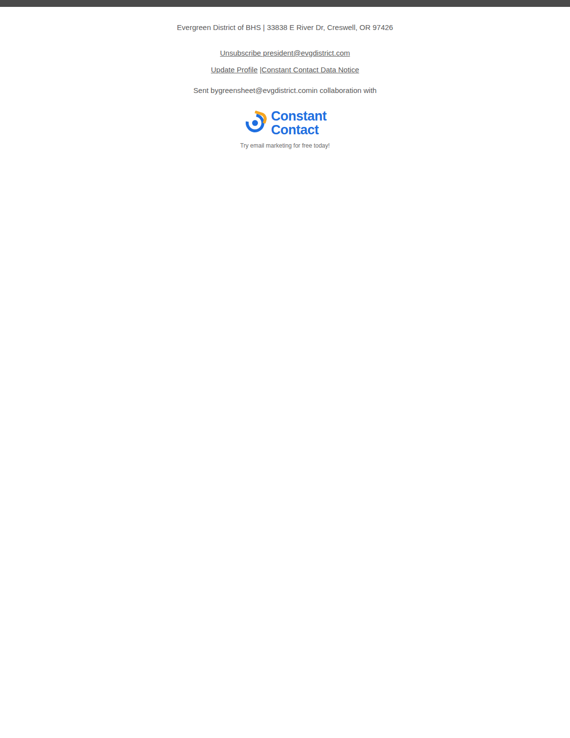Evergreen District of BHS | 33838 E River Dr, Creswell, OR 97426
Unsubscribe president@evgdistrict.com
Update Profile |Constant Contact Data Notice
Sent bygreensheet@evgdistrict.comin collaboration with
Constant
Contact
Try email marketing for free today!